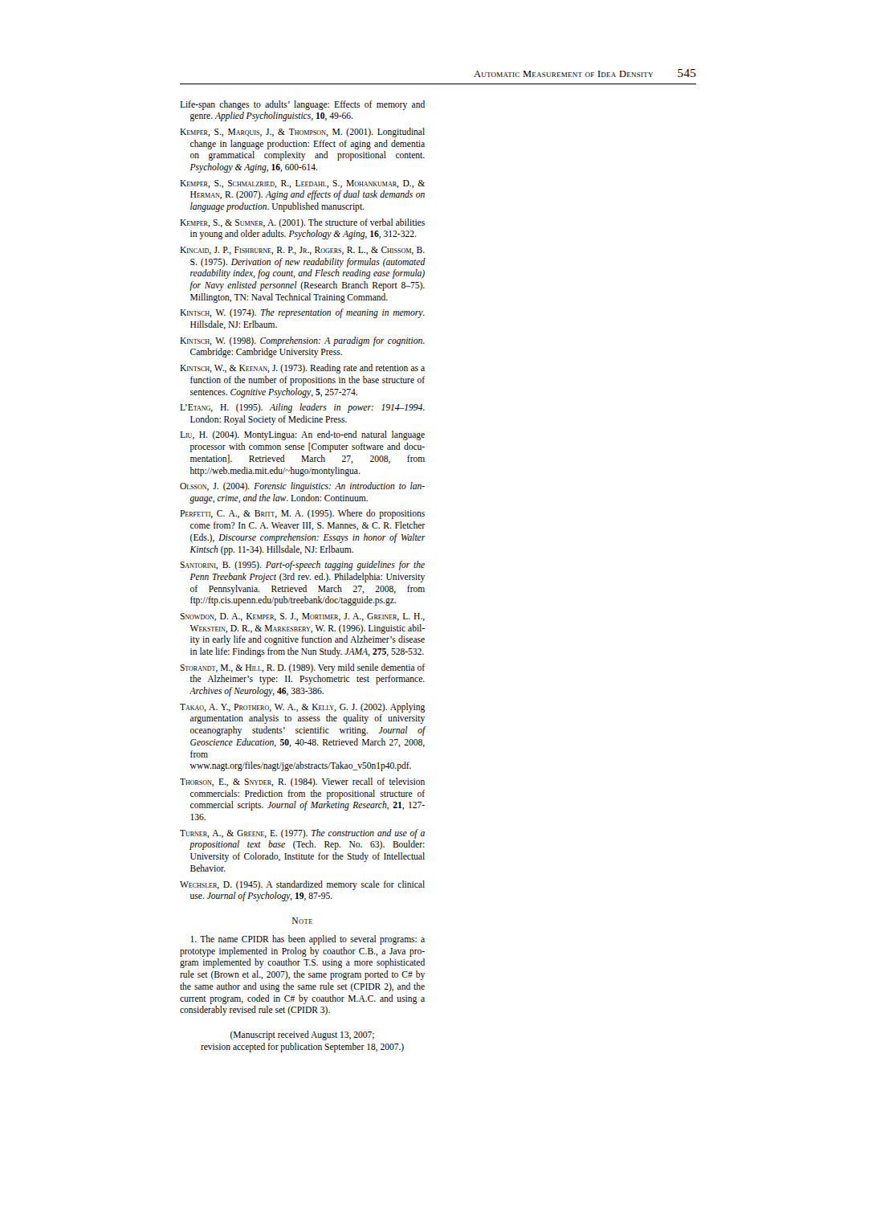Automatic Measurement of Idea Density 545
Life-span changes to adults’ language: Effects of memory and genre. Applied Psycholinguistics, 10, 49-66.
Kemper, S., Marquis, J., & Thompson, M. (2001). Longitudinal change in language production: Effect of aging and dementia on grammatical complexity and propositional content. Psychology & Aging, 16, 600-614.
Kemper, S., Schmalzried, R., Leedahl, S., Mohankumar, D., & Herman, R. (2007). Aging and effects of dual task demands on language production. Unpublished manuscript.
Kemper, S., & Sumner, A. (2001). The structure of verbal abilities in young and older adults. Psychology & Aging, 16, 312-322.
Kincaid, J. P., Fishburne, R. P., Jr., Rogers, R. L., & Chissom, B. S. (1975). Derivation of new readability formulas (automated readability index, fog count, and Flesch reading ease formula) for Navy enlisted personnel (Research Branch Report 8–75). Millington, TN: Naval Technical Training Command.
Kintsch, W. (1974). The representation of meaning in memory. Hillsdale, NJ: Erlbaum.
Kintsch, W. (1998). Comprehension: A paradigm for cognition. Cambridge: Cambridge University Press.
Kintsch, W., & Keenan, J. (1973). Reading rate and retention as a function of the number of propositions in the base structure of sentences. Cognitive Psychology, 5, 257-274.
L’Etang, H. (1995). Ailing leaders in power: 1914–1994. London: Royal Society of Medicine Press.
Liu, H. (2004). MontyLingua: An end-to-end natural language processor with common sense [Computer software and documentation]. Retrieved March 27, 2008, from http://web.media.mit.edu/~hugo/montylingua.
Olsson, J. (2004). Forensic linguistics: An introduction to language, crime, and the law. London: Continuum.
Perfetti, C. A., & Britt, M. A. (1995). Where do propositions come from? In C. A. Weaver III, S. Mannes, & C. R. Fletcher (Eds.), Discourse comprehension: Essays in honor of Walter Kintsch (pp. 11-34). Hillsdale, NJ: Erlbaum.
Santorini, B. (1995). Part-of-speech tagging guidelines for the Penn Treebank Project (3rd rev. ed.). Philadelphia: University of Pennsylvania. Retrieved March 27, 2008, from ftp://ftp.cis.upenn.edu/pub/treebank/doc/tagguide.ps.gz.
Snowdon, D. A., Kemper, S. J., Mortimer, J. A., Greiner, L. H., Wekstein, D. R., & Markesbery, W. R. (1996). Linguistic ability in early life and cognitive function and Alzheimer’s disease in late life: Findings from the Nun Study. JAMA, 275, 528-532.
Storandt, M., & Hill, R. D. (1989). Very mild senile dementia of the Alzheimer’s type: II. Psychometric test performance. Archives of Neurology, 46, 383-386.
Takao, A. Y., Prothero, W. A., & Kelly, G. J. (2002). Applying argumentation analysis to assess the quality of university oceanography students’ scientific writing. Journal of Geoscience Education, 50, 40-48. Retrieved March 27, 2008, from www.nagt.org/files/nagt/jge/abstracts/Takao_v50n1p40.pdf.
Thorson, E., & Snyder, R. (1984). Viewer recall of television commercials: Prediction from the propositional structure of commercial scripts. Journal of Marketing Research, 21, 127-136.
Turner, A., & Greene, E. (1977). The construction and use of a propositional text base (Tech. Rep. No. 63). Boulder: University of Colorado, Institute for the Study of Intellectual Behavior.
Wechsler, D. (1945). A standardized memory scale for clinical use. Journal of Psychology, 19, 87-95.
Note
1. The name CPIDR has been applied to several programs: a prototype implemented in Prolog by coauthor C.B., a Java program implemented by coauthor T.S. using a more sophisticated rule set (Brown et al., 2007), the same program ported to C# by the same author and using the same rule set (CPIDR 2), and the current program, coded in C# by coauthor M.A.C. and using a considerably revised rule set (CPIDR 3).
(Manuscript received August 13, 2007;
revision accepted for publication September 18, 2007.)